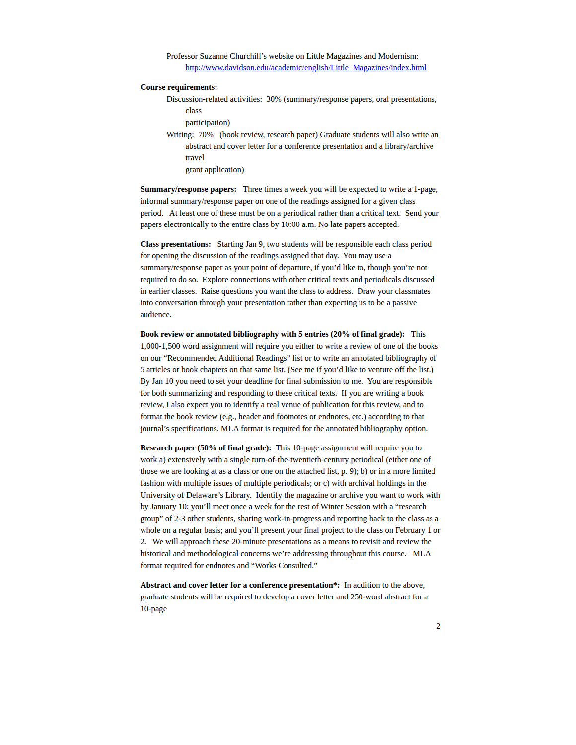Professor Suzanne Churchill’s website on Little Magazines and Modernism:
http://www.davidson.edu/academic/english/Little_Magazines/index.html
Course requirements:
Discussion-related activities: 30% (summary/response papers, oral presentations, class
participation)
Writing: 70% (book review, research paper) Graduate students will also write an
abstract and cover letter for a conference presentation and a library/archive travel
grant application)
Summary/response papers: Three times a week you will be expected to write a 1-page, informal summary/response paper on one of the readings assigned for a given class period. At least one of these must be on a periodical rather than a critical text. Send your papers electronically to the entire class by 10:00 a.m. No late papers accepted.
Class presentations: Starting Jan 9, two students will be responsible each class period for opening the discussion of the readings assigned that day. You may use a summary/response paper as your point of departure, if you’d like to, though you’re not required to do so. Explore connections with other critical texts and periodicals discussed in earlier classes. Raise questions you want the class to address. Draw your classmates into conversation through your presentation rather than expecting us to be a passive audience.
Book review or annotated bibliography with 5 entries (20% of final grade): This 1,000-1,500 word assignment will require you either to write a review of one of the books on our “Recommended Additional Readings” list or to write an annotated bibliography of 5 articles or book chapters on that same list. (See me if you’d like to venture off the list.) By Jan 10 you need to set your deadline for final submission to me. You are responsible for both summarizing and responding to these critical texts. If you are writing a book review, I also expect you to identify a real venue of publication for this review, and to format the book review (e.g., header and footnotes or endnotes, etc.) according to that journal’s specifications. MLA format is required for the annotated bibliography option.
Research paper (50% of final grade): This 10-page assignment will require you to work a) extensively with a single turn-of-the-twentieth-century periodical (either one of those we are looking at as a class or one on the attached list, p. 9); b) or in a more limited fashion with multiple issues of multiple periodicals; or c) with archival holdings in the University of Delaware’s Library. Identify the magazine or archive you want to work with by January 10; you’ll meet once a week for the rest of Winter Session with a “research group” of 2-3 other students, sharing work-in-progress and reporting back to the class as a whole on a regular basis; and you’ll present your final project to the class on February 1 or 2. We will approach these 20-minute presentations as a means to revisit and review the historical and methodological concerns we’re addressing throughout this course. MLA format required for endnotes and “Works Consulted.”
Abstract and cover letter for a conference presentation*: In addition to the above, graduate students will be required to develop a cover letter and 250-word abstract for a 10-page
2